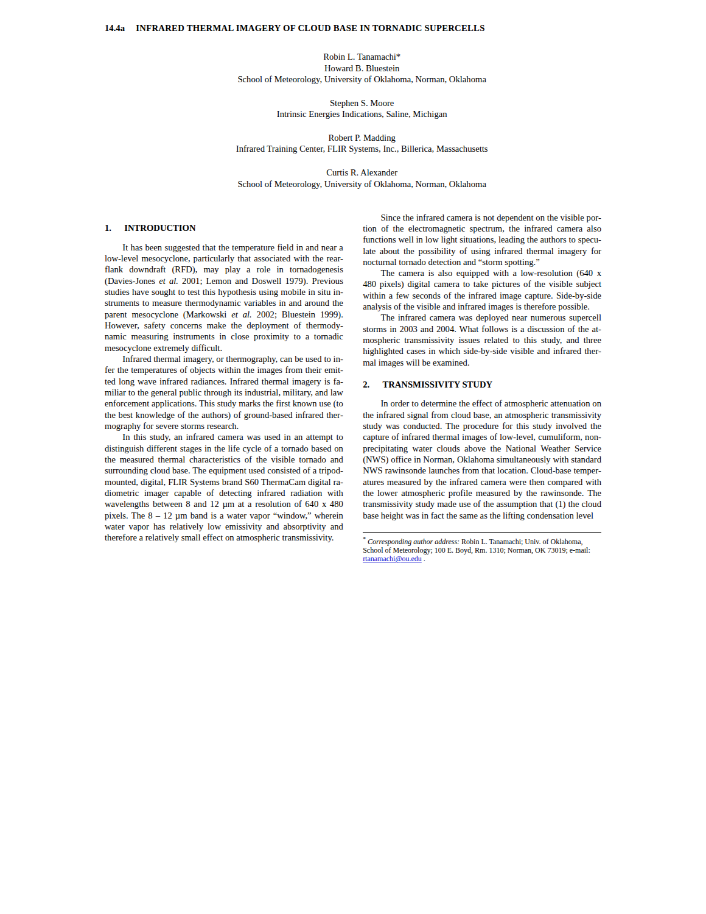14.4a INFRARED THERMAL IMAGERY OF CLOUD BASE IN TORNADIC SUPERCELLS
Robin L. Tanamachi*
Howard B. Bluestein
School of Meteorology, University of Oklahoma, Norman, Oklahoma
Stephen S. Moore
Intrinsic Energies Indications, Saline, Michigan
Robert P. Madding
Infrared Training Center, FLIR Systems, Inc., Billerica, Massachusetts
Curtis R. Alexander
School of Meteorology, University of Oklahoma, Norman, Oklahoma
1. INTRODUCTION
It has been suggested that the temperature field in and near a low-level mesocyclone, particularly that associated with the rear-flank downdraft (RFD), may play a role in tornadogenesis (Davies-Jones et al. 2001; Lemon and Doswell 1979). Previous studies have sought to test this hypothesis using mobile in situ instruments to measure thermodynamic variables in and around the parent mesocyclone (Markowski et al. 2002; Bluestein 1999). However, safety concerns make the deployment of thermodynamic measuring instruments in close proximity to a tornadic mesocyclone extremely difficult.
Infrared thermal imagery, or thermography, can be used to infer the temperatures of objects within the images from their emitted long wave infrared radiances. Infrared thermal imagery is familiar to the general public through its industrial, military, and law enforcement applications. This study marks the first known use (to the best knowledge of the authors) of ground-based infrared thermography for severe storms research.
In this study, an infrared camera was used in an attempt to distinguish different stages in the life cycle of a tornado based on the measured thermal characteristics of the visible tornado and surrounding cloud base. The equipment used consisted of a tripod-mounted, digital, FLIR Systems brand S60 ThermaCam digital radiometric imager capable of detecting infrared radiation with wavelengths between 8 and 12 µm at a resolution of 640 x 480 pixels. The 8 – 12 µm band is a water vapor “window,” wherein water vapor has relatively low emissivity and absorptivity and therefore a relatively small effect on atmospheric transmissivity.
Since the infrared camera is not dependent on the visible portion of the electromagnetic spectrum, the infrared camera also functions well in low light situations, leading the authors to speculate about the possibility of using infrared thermal imagery for nocturnal tornado detection and “storm spotting.”
The camera is also equipped with a low-resolution (640 x 480 pixels) digital camera to take pictures of the visible subject within a few seconds of the infrared image capture. Side-by-side analysis of the visible and infrared images is therefore possible.
The infrared camera was deployed near numerous supercell storms in 2003 and 2004. What follows is a discussion of the atmospheric transmissivity issues related to this study, and three highlighted cases in which side-by-side visible and infrared thermal images will be examined.
2. TRANSMISSIVITY STUDY
In order to determine the effect of atmospheric attenuation on the infrared signal from cloud base, an atmospheric transmissivity study was conducted. The procedure for this study involved the capture of infrared thermal images of low-level, cumuliform, non-precipitating water clouds above the National Weather Service (NWS) office in Norman, Oklahoma simultaneously with standard NWS rawinsonde launches from that location. Cloud-base temperatures measured by the infrared camera were then compared with the lower atmospheric profile measured by the rawinsonde. The transmissivity study made use of the assumption that (1) the cloud base height was in fact the same as the lifting condensation level
* Corresponding author address: Robin L. Tanamachi; Univ. of Oklahoma, School of Meteorology; 100 E. Boyd, Rm. 1310; Norman, OK 73019; e-mail: rtanamachi@ou.edu .